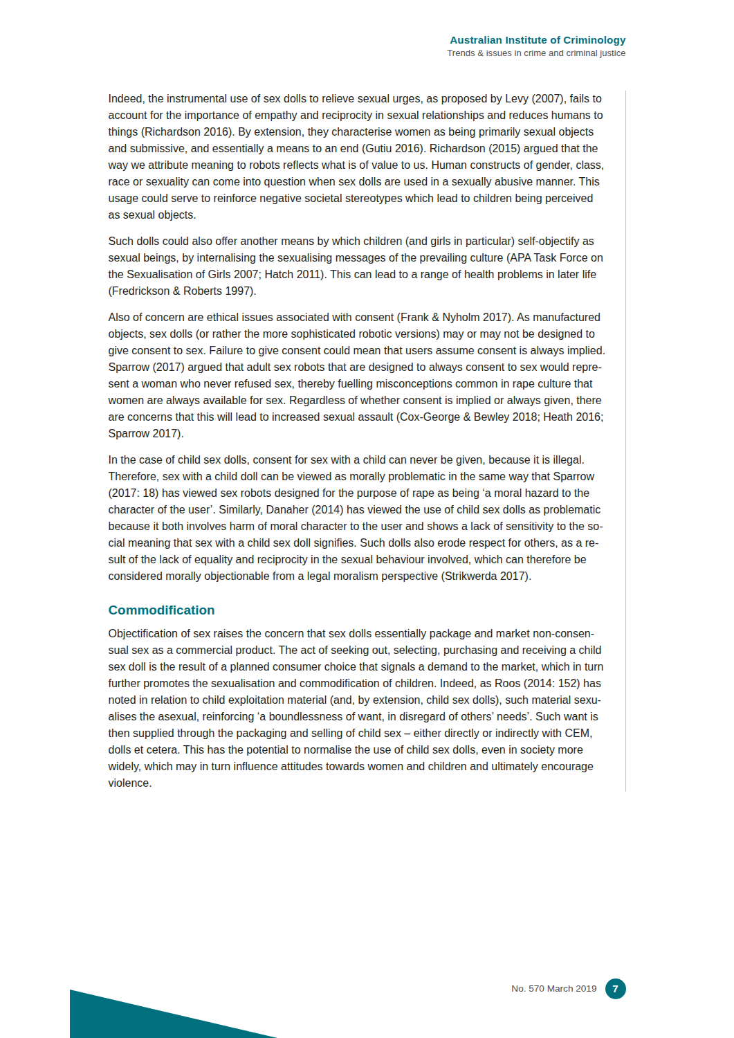Australian Institute of Criminology
Trends & issues in crime and criminal justice
Indeed, the instrumental use of sex dolls to relieve sexual urges, as proposed by Levy (2007), fails to account for the importance of empathy and reciprocity in sexual relationships and reduces humans to things (Richardson 2016). By extension, they characterise women as being primarily sexual objects and submissive, and essentially a means to an end (Gutiu 2016). Richardson (2015) argued that the way we attribute meaning to robots reflects what is of value to us. Human constructs of gender, class, race or sexuality can come into question when sex dolls are used in a sexually abusive manner. This usage could serve to reinforce negative societal stereotypes which lead to children being perceived as sexual objects.
Such dolls could also offer another means by which children (and girls in particular) self-objectify as sexual beings, by internalising the sexualising messages of the prevailing culture (APA Task Force on the Sexualisation of Girls 2007; Hatch 2011). This can lead to a range of health problems in later life (Fredrickson & Roberts 1997).
Also of concern are ethical issues associated with consent (Frank & Nyholm 2017). As manufactured objects, sex dolls (or rather the more sophisticated robotic versions) may or may not be designed to give consent to sex. Failure to give consent could mean that users assume consent is always implied. Sparrow (2017) argued that adult sex robots that are designed to always consent to sex would represent a woman who never refused sex, thereby fuelling misconceptions common in rape culture that women are always available for sex. Regardless of whether consent is implied or always given, there are concerns that this will lead to increased sexual assault (Cox-George & Bewley 2018; Heath 2016; Sparrow 2017).
In the case of child sex dolls, consent for sex with a child can never be given, because it is illegal. Therefore, sex with a child doll can be viewed as morally problematic in the same way that Sparrow (2017: 18) has viewed sex robots designed for the purpose of rape as being ‘a moral hazard to the character of the user’. Similarly, Danaher (2014) has viewed the use of child sex dolls as problematic because it both involves harm of moral character to the user and shows a lack of sensitivity to the social meaning that sex with a child sex doll signifies. Such dolls also erode respect for others, as a result of the lack of equality and reciprocity in the sexual behaviour involved, which can therefore be considered morally objectionable from a legal moralism perspective (Strikwerda 2017).
Commodification
Objectification of sex raises the concern that sex dolls essentially package and market non-consensual sex as a commercial product. The act of seeking out, selecting, purchasing and receiving a child sex doll is the result of a planned consumer choice that signals a demand to the market, which in turn further promotes the sexualisation and commodification of children. Indeed, as Roos (2014: 152) has noted in relation to child exploitation material (and, by extension, child sex dolls), such material sexualises the asexual, reinforcing ‘a boundlessness of want, in disregard of others’ needs’. Such want is then supplied through the packaging and selling of child sex – either directly or indirectly with CEM, dolls et cetera. This has the potential to normalise the use of child sex dolls, even in society more widely, which may in turn influence attitudes towards women and children and ultimately encourage violence.
No. 570 March 2019 7